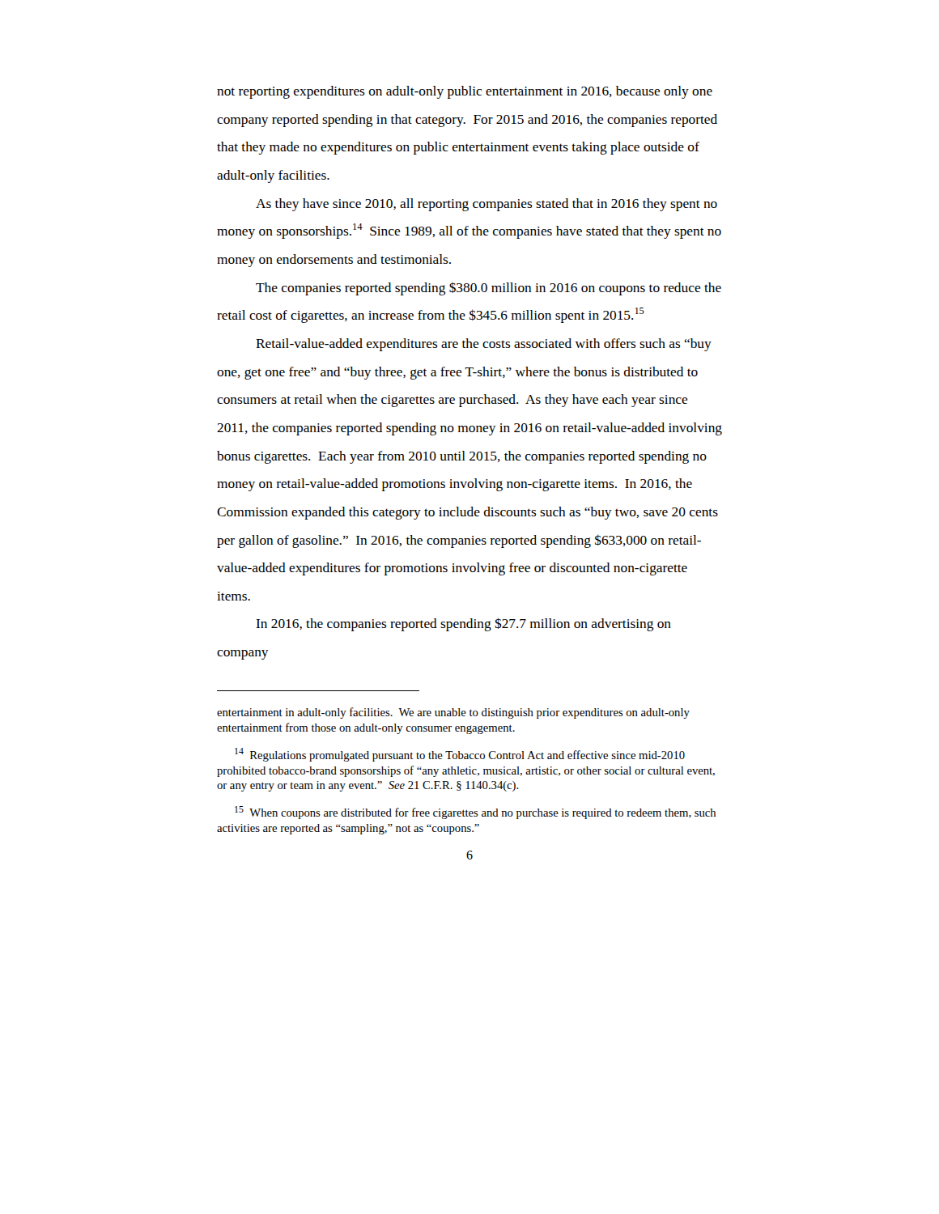not reporting expenditures on adult-only public entertainment in 2016, because only one company reported spending in that category. For 2015 and 2016, the companies reported that they made no expenditures on public entertainment events taking place outside of adult-only facilities.
As they have since 2010, all reporting companies stated that in 2016 they spent no money on sponsorships.14 Since 1989, all of the companies have stated that they spent no money on endorsements and testimonials.
The companies reported spending $380.0 million in 2016 on coupons to reduce the retail cost of cigarettes, an increase from the $345.6 million spent in 2015.15
Retail-value-added expenditures are the costs associated with offers such as “buy one, get one free” and “buy three, get a free T-shirt,” where the bonus is distributed to consumers at retail when the cigarettes are purchased. As they have each year since 2011, the companies reported spending no money in 2016 on retail-value-added involving bonus cigarettes. Each year from 2010 until 2015, the companies reported spending no money on retail-value-added promotions involving non-cigarette items. In 2016, the Commission expanded this category to include discounts such as “buy two, save 20 cents per gallon of gasoline.” In 2016, the companies reported spending $633,000 on retail-value-added expenditures for promotions involving free or discounted non-cigarette items.
In 2016, the companies reported spending $27.7 million on advertising on company
entertainment in adult-only facilities. We are unable to distinguish prior expenditures on adult-only entertainment from those on adult-only consumer engagement.
14 Regulations promulgated pursuant to the Tobacco Control Act and effective since mid-2010 prohibited tobacco-brand sponsorships of “any athletic, musical, artistic, or other social or cultural event, or any entry or team in any event.” See 21 C.F.R. § 1140.34(c).
15 When coupons are distributed for free cigarettes and no purchase is required to redeem them, such activities are reported as “sampling,” not as “coupons.”
6